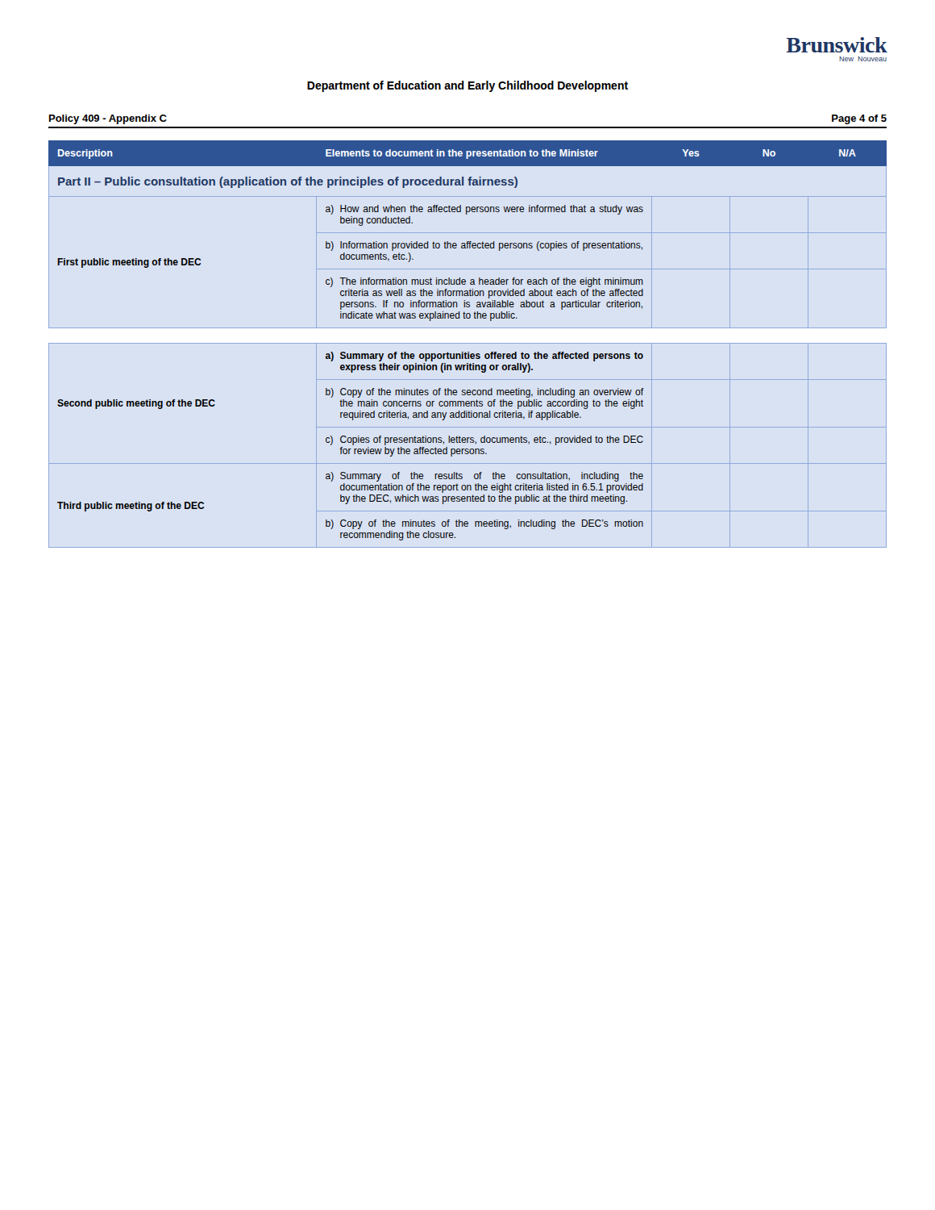Brunswick
New Nouveau
Department of Education and Early Childhood Development
Policy 409 - Appendix C Page 4 of 5
| Description | Elements to document in the presentation to the Minister | Yes | No | N/A |
| --- | --- | --- | --- | --- |
| Part II – Public consultation (application of the principles of procedural fairness) |
| First public meeting of the DEC | a) How and when the affected persons were informed that a study was being conducted. | | | |
| b) Information provided to the affected persons (copies of presentations, documents, etc.). | | | |
| c) The information must include a header for each of the eight minimum criteria as well as the information provided about each of the affected persons. If no information is available about a particular criterion, indicate what was explained to the public. | | | |
| Second public meeting of the DEC | a) Summary of the opportunities offered to the affected persons to express their opinion (in writing or orally). | | | |
| b) Copy of the minutes of the second meeting, including an overview of the main concerns or comments of the public according to the eight required criteria, and any additional criteria, if applicable. | | | |
| c) Copies of presentations, letters, documents, etc., provided to the DEC for review by the affected persons. | | | |
| Third public meeting of the DEC | a) Summary of the results of the consultation, including the documentation of the report on the eight criteria listed in 6.5.1 provided by the DEC, which was presented to the public at the third meeting. | | | |
| b) Copy of the minutes of the meeting, including the DEC’s motion recommending the closure. | | | |